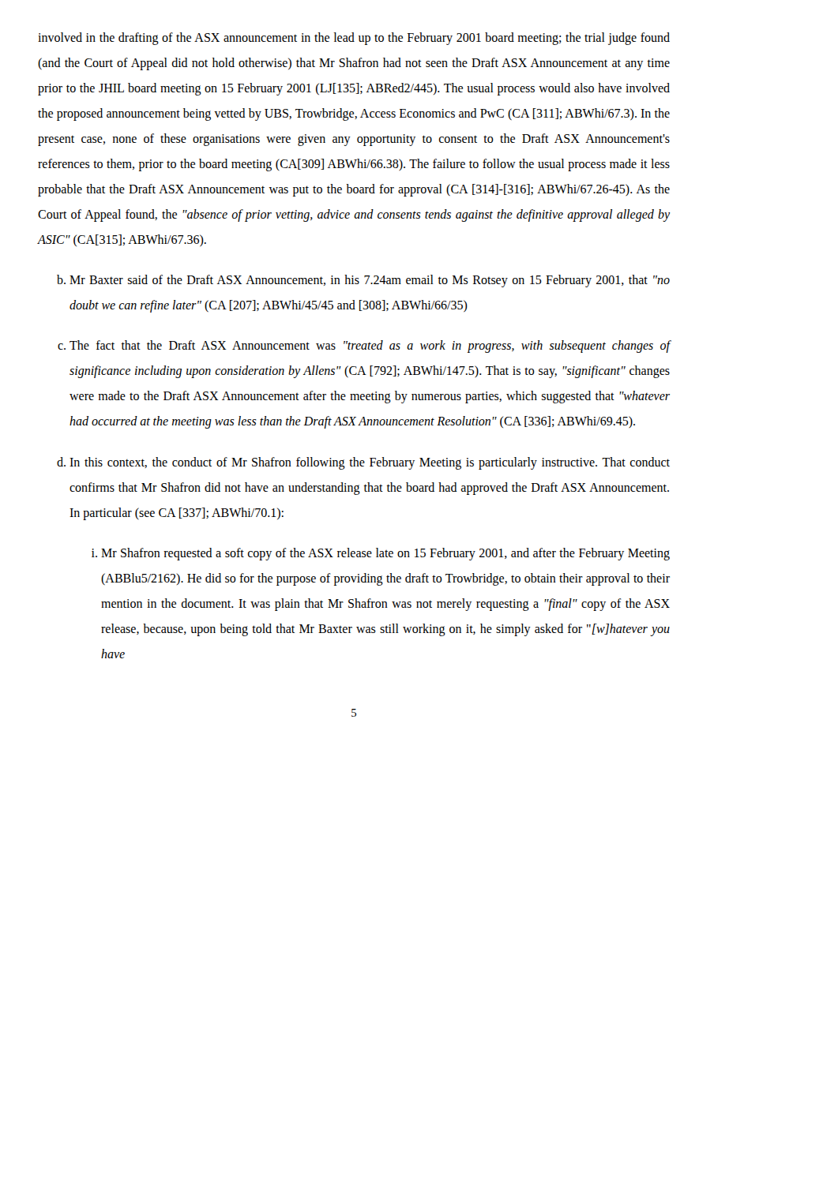involved in the drafting of the ASX announcement in the lead up to the February 2001 board meeting; the trial judge found (and the Court of Appeal did not hold otherwise) that Mr Shafron had not seen the Draft ASX Announcement at any time prior to the JHIL board meeting on 15 February 2001 (LJ[135]; ABRed2/445). The usual process would also have involved the proposed announcement being vetted by UBS, Trowbridge, Access Economics and PwC (CA [311]; ABWhi/67.3). In the present case, none of these organisations were given any opportunity to consent to the Draft ASX Announcement's references to them, prior to the board meeting (CA[309] ABWhi/66.38). The failure to follow the usual process made it less probable that the Draft ASX Announcement was put to the board for approval (CA [314]-[316]; ABWhi/67.26-45). As the Court of Appeal found, the "absence of prior vetting, advice and consents tends against the definitive approval alleged by ASIC" (CA[315]; ABWhi/67.36).
Mr Baxter said of the Draft ASX Announcement, in his 7.24am email to Ms Rotsey on 15 February 2001, that "no doubt we can refine later" (CA [207]; ABWhi/45/45 and [308]; ABWhi/66/35)
The fact that the Draft ASX Announcement was "treated as a work in progress, with subsequent changes of significance including upon consideration by Allens" (CA [792]; ABWhi/147.5). That is to say, "significant" changes were made to the Draft ASX Announcement after the meeting by numerous parties, which suggested that "whatever had occurred at the meeting was less than the Draft ASX Announcement Resolution" (CA [336]; ABWhi/69.45).
In this context, the conduct of Mr Shafron following the February Meeting is particularly instructive. That conduct confirms that Mr Shafron did not have an understanding that the board had approved the Draft ASX Announcement. In particular (see CA [337]; ABWhi/70.1):
Mr Shafron requested a soft copy of the ASX release late on 15 February 2001, and after the February Meeting (ABBlu5/2162). He did so for the purpose of providing the draft to Trowbridge, to obtain their approval to their mention in the document. It was plain that Mr Shafron was not merely requesting a "final" copy of the ASX release, because, upon being told that Mr Baxter was still working on it, he simply asked for "[w]hatever you have
5